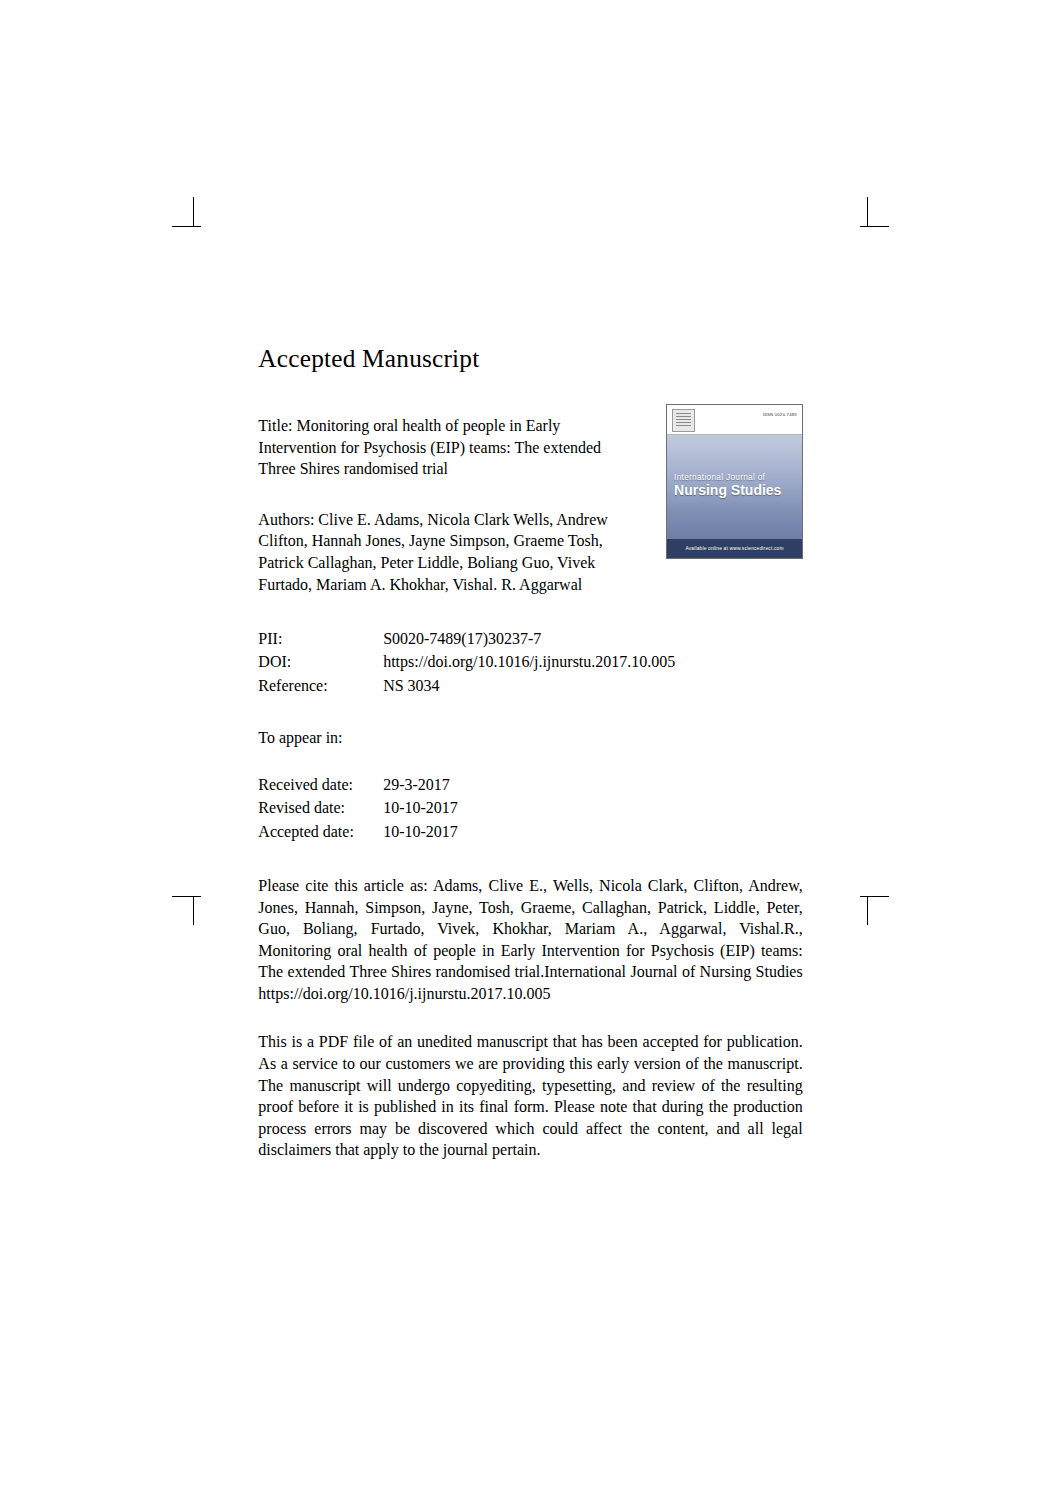Accepted Manuscript
ISSN 0020-7489
International Journal of Nursing Studies
Available online at www.sciencedirect.com
Title: Monitoring oral health of people in Early Intervention for Psychosis (EIP) teams: The extended Three Shires randomised trial
Authors: Clive E. Adams, Nicola Clark Wells, Andrew Clifton, Hannah Jones, Jayne Simpson, Graeme Tosh, Patrick Callaghan, Peter Liddle, Boliang Guo, Vivek Furtado, Mariam A. Khokhar, Vishal. R. Aggarwal
| PII: | S0020-7489(17)30237-7 |
| DOI: | https://doi.org/10.1016/j.ijnurstu.2017.10.005 |
| Reference: | NS 3034 |
To appear in:
| Received date: | 29-3-2017 |
| Revised date: | 10-10-2017 |
| Accepted date: | 10-10-2017 |
Please cite this article as: Adams, Clive E., Wells, Nicola Clark, Clifton, Andrew, Jones, Hannah, Simpson, Jayne, Tosh, Graeme, Callaghan, Patrick, Liddle, Peter, Guo, Boliang, Furtado, Vivek, Khokhar, Mariam A., Aggarwal, Vishal.R., Monitoring oral health of people in Early Intervention for Psychosis (EIP) teams: The extended Three Shires randomised trial.International Journal of Nursing Studies https://doi.org/10.1016/j.ijnurstu.2017.10.005
This is a PDF file of an unedited manuscript that has been accepted for publication. As a service to our customers we are providing this early version of the manuscript. The manuscript will undergo copyediting, typesetting, and review of the resulting proof before it is published in its final form. Please note that during the production process errors may be discovered which could affect the content, and all legal disclaimers that apply to the journal pertain.